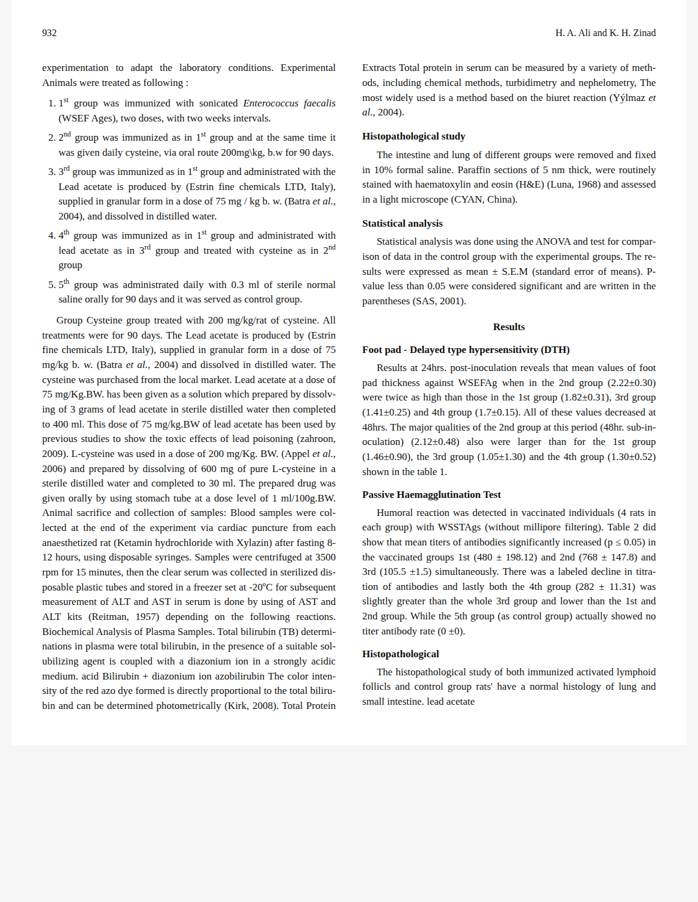932 H. A. Ali and K. H. Zinad
experimentation to adapt the laboratory conditions. Experimental Animals were treated as following :
1st group was immunized with sonicated Enterococcus faecalis (WSEF Ages), two doses, with two weeks intervals.
2nd group was immunized as in 1st group and at the same time it was given daily cysteine, via oral route 200mg\kg, b.w for 90 days.
3rd group was immunized as in 1st group and administrated with the Lead acetate is produced by (Estrin fine chemicals LTD, Italy), supplied in granular form in a dose of 75 mg / kg b. w. (Batra et al., 2004), and dissolved in distilled water.
4th group was immunized as in 1st group and administrated with lead acetate as in 3rd group and treated with cysteine as in 2nd group
5th group was administrated daily with 0.3 ml of sterile normal saline orally for 90 days and it was served as control group.
Group Cysteine group treated with 200 mg/kg/rat of cysteine. All treatments were for 90 days. The Lead acetate is produced by (Estrin fine chemicals LTD, Italy), supplied in granular form in a dose of 75 mg/kg b. w. (Batra et al., 2004) and dissolved in distilled water. The cysteine was purchased from the local market. Lead acetate at a dose of 75 mg/Kg.BW. has been given as a solution which prepared by dissolving of 3 grams of lead acetate in sterile distilled water then completed to 400 ml. This dose of 75 mg/kg.BW of lead acetate has been used by previous studies to show the toxic effects of lead poisoning (zahroon, 2009). L-cysteine was used in a dose of 200 mg/Kg. BW. (Appel et al., 2006) and prepared by dissolving of 600 mg of pure L-cysteine in a sterile distilled water and completed to 30 ml. The prepared drug was given orally by using stomach tube at a dose level of 1 ml/100g.BW. Animal sacrifice and collection of samples: Blood samples were collected at the end of the experiment via cardiac puncture from each anaesthetized rat (Ketamin hydrochloride with Xylazin) after fasting 8-12 hours, using disposable syringes. Samples were centrifuged at 3500 rpm for 15 minutes, then the clear serum was collected in sterilized disposable plastic tubes and stored in a freezer set at -20ºC for subsequent measurement of ALT and AST in serum is done by using of AST and ALT kits (Reitman, 1957) depending on the following reactions. Biochemical Analysis of Plasma Samples. Total bilirubin (TB) determinations in plasma were total bilirubin, in the presence of a suitable solubilizing agent is coupled with a diazonium ion in a strongly acidic medium. acid Bilirubin + diazonium ion azobilirubin The color intensity of the red azo dye formed is directly proportional to the total bilirubin and can be determined photometrically (Kirk, 2008). Total Protein Extracts Total protein in serum can be measured by a variety of methods, including chemical methods, turbidimetry and nephelometry, The most widely used is a method based on the biuret reaction (Yýlmaz et al., 2004).
Histopathological study
The intestine and lung of different groups were removed and fixed in 10% formal saline. Paraffin sections of 5 nm thick, were routinely stained with haematoxylin and eosin (H&E) (Luna, 1968) and assessed in a light microscope (CYAN, China).
Statistical analysis
Statistical analysis was done using the ANOVA and test for comparison of data in the control group with the experimental groups. The results were expressed as mean ± S.E.M (standard error of means). P-value less than 0.05 were considered significant and are written in the parentheses (SAS, 2001).
Results
Foot pad - Delayed type hypersensitivity (DTH)
Results at 24hrs. post-inoculation reveals that mean values of foot pad thickness against WSEFAg when in the 2nd group (2.22±0.30) were twice as high than those in the 1st group (1.82±0.31), 3rd group (1.41±0.25) and 4th group (1.7±0.15). All of these values decreased at 48hrs. The major qualities of the 2nd group at this period (48hr. sub-inoculation) (2.12±0.48) also were larger than for the 1st group (1.46±0.90), the 3rd group (1.05±1.30) and the 4th group (1.30±0.52) shown in the table 1.
Passive Haemagglutination Test
Humoral reaction was detected in vaccinated individuals (4 rats in each group) with WSSTAgs (without millipore filtering). Table 2 did show that mean titers of antibodies significantly increased (p ≤ 0.05) in the vaccinated groups 1st (480 ± 198.12) and 2nd (768 ± 147.8) and 3rd (105.5 ±1.5) simultaneously. There was a labeled decline in titration of antibodies and lastly both the 4th group (282 ± 11.31) was slightly greater than the whole 3rd group and lower than the 1st and 2nd group. While the 5th group (as control group) actually showed no titer antibody rate (0 ±0).
Histopathological
The histopathological study of both immunized activated lymphoid follicls and control group rats' have a normal histology of lung and small intestine. lead acetate